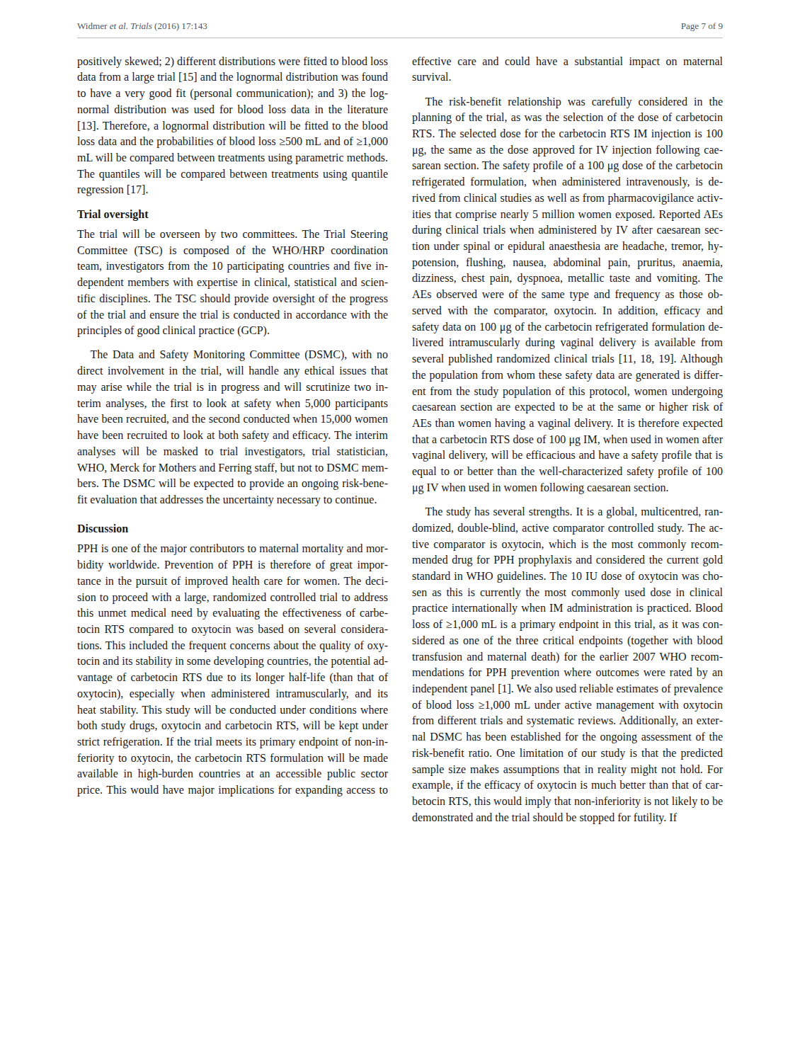Widmer et al. Trials (2016) 17:143 Page 7 of 9
positively skewed; 2) different distributions were fitted to blood loss data from a large trial [15] and the lognormal distribution was found to have a very good fit (personal communication); and 3) the lognormal distribution was used for blood loss data in the literature [13]. Therefore, a lognormal distribution will be fitted to the blood loss data and the probabilities of blood loss ≥500 mL and of ≥1,000 mL will be compared between treatments using parametric methods. The quantiles will be compared between treatments using quantile regression [17].
Trial oversight
The trial will be overseen by two committees. The Trial Steering Committee (TSC) is composed of the WHO/HRP coordination team, investigators from the 10 participating countries and five independent members with expertise in clinical, statistical and scientific disciplines. The TSC should provide oversight of the progress of the trial and ensure the trial is conducted in accordance with the principles of good clinical practice (GCP).
The Data and Safety Monitoring Committee (DSMC), with no direct involvement in the trial, will handle any ethical issues that may arise while the trial is in progress and will scrutinize two interim analyses, the first to look at safety when 5,000 participants have been recruited, and the second conducted when 15,000 women have been recruited to look at both safety and efficacy. The interim analyses will be masked to trial investigators, trial statistician, WHO, Merck for Mothers and Ferring staff, but not to DSMC members. The DSMC will be expected to provide an ongoing risk-benefit evaluation that addresses the uncertainty necessary to continue.
Discussion
PPH is one of the major contributors to maternal mortality and morbidity worldwide. Prevention of PPH is therefore of great importance in the pursuit of improved health care for women. The decision to proceed with a large, randomized controlled trial to address this unmet medical need by evaluating the effectiveness of carbetocin RTS compared to oxytocin was based on several considerations. This included the frequent concerns about the quality of oxytocin and its stability in some developing countries, the potential advantage of carbetocin RTS due to its longer half-life (than that of oxytocin), especially when administered intramuscularly, and its heat stability. This study will be conducted under conditions where both study drugs, oxytocin and carbetocin RTS, will be kept under strict refrigeration. If the trial meets its primary endpoint of non-inferiority to oxytocin, the carbetocin RTS formulation will be made available in high-burden countries at an accessible public sector price. This would have major implications for expanding access to effective care and could have a substantial impact on maternal survival.
The risk-benefit relationship was carefully considered in the planning of the trial, as was the selection of the dose of carbetocin RTS. The selected dose for the carbetocin RTS IM injection is 100 μg, the same as the dose approved for IV injection following caesarean section. The safety profile of a 100 μg dose of the carbetocin refrigerated formulation, when administered intravenously, is derived from clinical studies as well as from pharmacovigilance activities that comprise nearly 5 million women exposed. Reported AEs during clinical trials when administered by IV after caesarean section under spinal or epidural anaesthesia are headache, tremor, hypotension, flushing, nausea, abdominal pain, pruritus, anaemia, dizziness, chest pain, dyspnoea, metallic taste and vomiting. The AEs observed were of the same type and frequency as those observed with the comparator, oxytocin. In addition, efficacy and safety data on 100 μg of the carbetocin refrigerated formulation delivered intramuscularly during vaginal delivery is available from several published randomized clinical trials [11, 18, 19]. Although the population from whom these safety data are generated is different from the study population of this protocol, women undergoing caesarean section are expected to be at the same or higher risk of AEs than women having a vaginal delivery. It is therefore expected that a carbetocin RTS dose of 100 μg IM, when used in women after vaginal delivery, will be efficacious and have a safety profile that is equal to or better than the well-characterized safety profile of 100 μg IV when used in women following caesarean section.
The study has several strengths. It is a global, multicentred, randomized, double-blind, active comparator controlled study. The active comparator is oxytocin, which is the most commonly recommended drug for PPH prophylaxis and considered the current gold standard in WHO guidelines. The 10 IU dose of oxytocin was chosen as this is currently the most commonly used dose in clinical practice internationally when IM administration is practiced. Blood loss of ≥1,000 mL is a primary endpoint in this trial, as it was considered as one of the three critical endpoints (together with blood transfusion and maternal death) for the earlier 2007 WHO recommendations for PPH prevention where outcomes were rated by an independent panel [1]. We also used reliable estimates of prevalence of blood loss ≥1,000 mL under active management with oxytocin from different trials and systematic reviews. Additionally, an external DSMC has been established for the ongoing assessment of the risk-benefit ratio. One limitation of our study is that the predicted sample size makes assumptions that in reality might not hold. For example, if the efficacy of oxytocin is much better than that of carbetocin RTS, this would imply that non-inferiority is not likely to be demonstrated and the trial should be stopped for futility. If